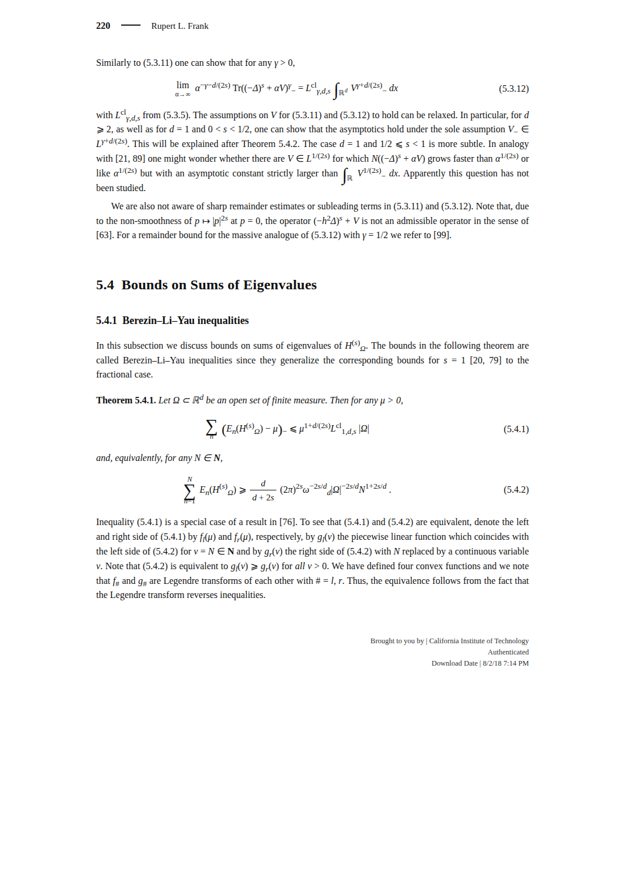220 Rupert L. Frank
Similarly to (5.3.11) one can show that for any γ > 0,
limα→∞ α−γ−d/(2s) Tr((−Δ)s + αV)γ− = Lclγ,d,s ∫ℝd Vγ+d/(2s)− dx (5.3.12)
with Lclγ,d,s from (5.3.5). The assumptions on V for (5.3.11) and (5.3.12) to hold can be relaxed. In particular, for d ⩾ 2, as well as for d = 1 and 0 < s < 1/2, one can show that the asymptotics hold under the sole assumption V− ∈ Lγ+d/(2s). This will be explained after Theorem 5.4.2. The case d = 1 and 1/2 ⩽ s < 1 is more subtle. In analogy with [21, 89] one might wonder whether there are V ∈ L1/(2s) for which N((−Δ)s + αV) grows faster than α1/(2s) or like α1/(2s) but with an asymptotic constant strictly larger than ∫ℝ V1/(2s)− dx. Apparently this question has not been studied.
We are also not aware of sharp remainder estimates or subleading terms in (5.3.11) and (5.3.12). Note that, due to the non-smoothness of p ↦ |p|2s at p = 0, the operator (−h2Δ)s + V is not an admissible operator in the sense of [63]. For a remainder bound for the massive analogue of (5.3.12) with γ = 1/2 we refer to [99].
5.4 Bounds on Sums of Eigenvalues
5.4.1 Berezin–Li–Yau inequalities
In this subsection we discuss bounds on sums of eigenvalues of H(s)Ω. The bounds in the following theorem are called Berezin–Li–Yau inequalities since they generalize the corresponding bounds for s = 1 [20, 79] to the fractional case.
Theorem 5.4.1. Let Ω ⊂ ℝd be an open set of finite measure. Then for any μ > 0,
∑n (En(H(s)Ω) − μ)− ⩽ μ1+d/(2s)Lcl1,d,s |Ω| (5.4.1)
and, equivalently, for any N ∈ N,
N∑n=1 En(H(s)Ω) ⩾ dd + 2s (2π)2sω−2s/dd|Ω|−2s/dN1+2s/d . (5.4.2)
Inequality (5.4.1) is a special case of a result in [76]. To see that (5.4.1) and (5.4.2) are equivalent, denote the left and right side of (5.4.1) by fl(μ) and fr(μ), respectively, by gl(ν) the piecewise linear function which coincides with the left side of (5.4.2) for ν = N ∈ N and by gr(ν) the right side of (5.4.2) with N replaced by a continuous variable ν. Note that (5.4.2) is equivalent to gl(ν) ⩾ gr(ν) for all ν > 0. We have defined four convex functions and we note that f# and g# are Legendre transforms of each other with # = l, r. Thus, the equivalence follows from the fact that the Legendre transform reverses inequalities.
Brought to you by | California Institute of Technology
Authenticated
Download Date | 8/2/18 7:14 PM